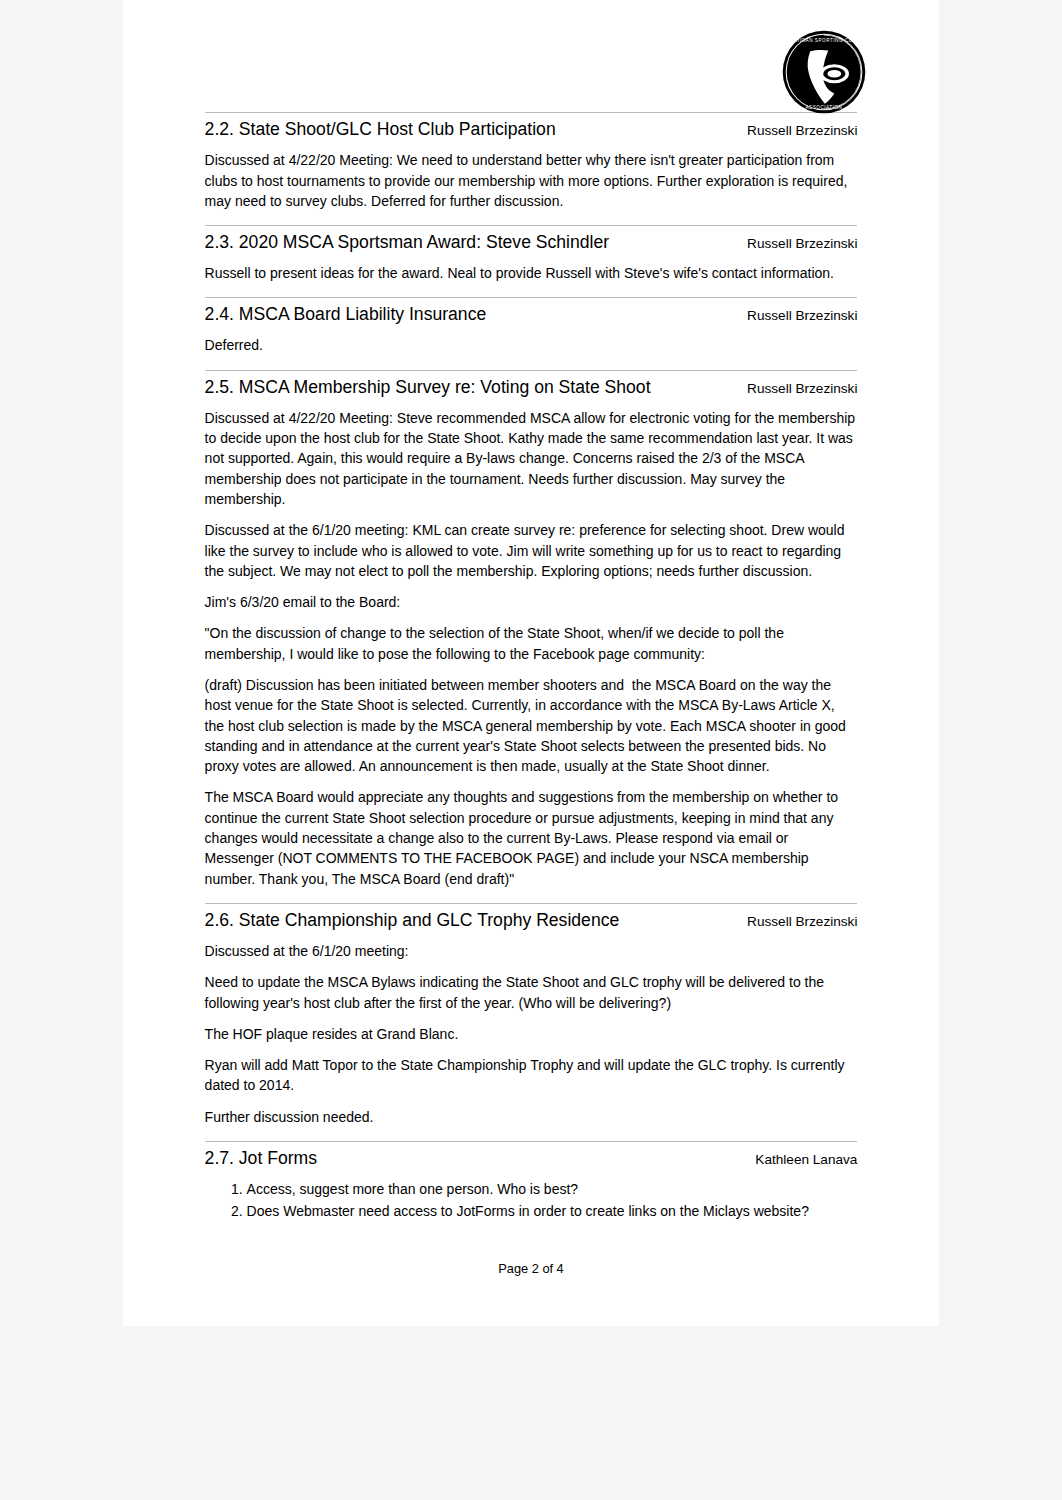MICHIGAN SPORTING CLAYS ASSOCIATION
2.2. State Shoot/GLC Host Club Participation
Russell Brzezinski
Discussed at 4/22/20 Meeting: We need to understand better why there isn't greater participation from clubs to host tournaments to provide our membership with more options. Further exploration is required, may need to survey clubs. Deferred for further discussion.
2.3. 2020 MSCA Sportsman Award: Steve Schindler
Russell Brzezinski
Russell to present ideas for the award. Neal to provide Russell with Steve's wife's contact information.
2.4. MSCA Board Liability Insurance
Russell Brzezinski
Deferred.
2.5. MSCA Membership Survey re: Voting on State Shoot
Russell Brzezinski
Discussed at 4/22/20 Meeting: Steve recommended MSCA allow for electronic voting for the membership to decide upon the host club for the State Shoot. Kathy made the same recommendation last year. It was not supported. Again, this would require a By-laws change. Concerns raised the 2/3 of the MSCA membership does not participate in the tournament. Needs further discussion. May survey the membership.
Discussed at the 6/1/20 meeting: KML can create survey re: preference for selecting shoot. Drew would like the survey to include who is allowed to vote. Jim will write something up for us to react to regarding the subject. We may not elect to poll the membership. Exploring options; needs further discussion.
Jim's 6/3/20 email to the Board:
"On the discussion of change to the selection of the State Shoot, when/if we decide to poll the membership, I would like to pose the following to the Facebook page community:
(draft) Discussion has been initiated between member shooters and the MSCA Board on the way the host venue for the State Shoot is selected. Currently, in accordance with the MSCA By-Laws Article X, the host club selection is made by the MSCA general membership by vote. Each MSCA shooter in good standing and in attendance at the current year's State Shoot selects between the presented bids. No proxy votes are allowed. An announcement is then made, usually at the State Shoot dinner.
The MSCA Board would appreciate any thoughts and suggestions from the membership on whether to continue the current State Shoot selection procedure or pursue adjustments, keeping in mind that any changes would necessitate a change also to the current By-Laws. Please respond via email or Messenger (NOT COMMENTS TO THE FACEBOOK PAGE) and include your NSCA membership number. Thank you, The MSCA Board (end draft)"
2.6. State Championship and GLC Trophy Residence
Russell Brzezinski
Discussed at the 6/1/20 meeting:
Need to update the MSCA Bylaws indicating the State Shoot and GLC trophy will be delivered to the following year's host club after the first of the year. (Who will be delivering?)
The HOF plaque resides at Grand Blanc.
Ryan will add Matt Topor to the State Championship Trophy and will update the GLC trophy. Is currently dated to 2014.
Further discussion needed.
2.7. Jot Forms
Kathleen Lanava
Access, suggest more than one person. Who is best?
Does Webmaster need access to JotForms in order to create links on the Miclays website?
Page 2 of 4